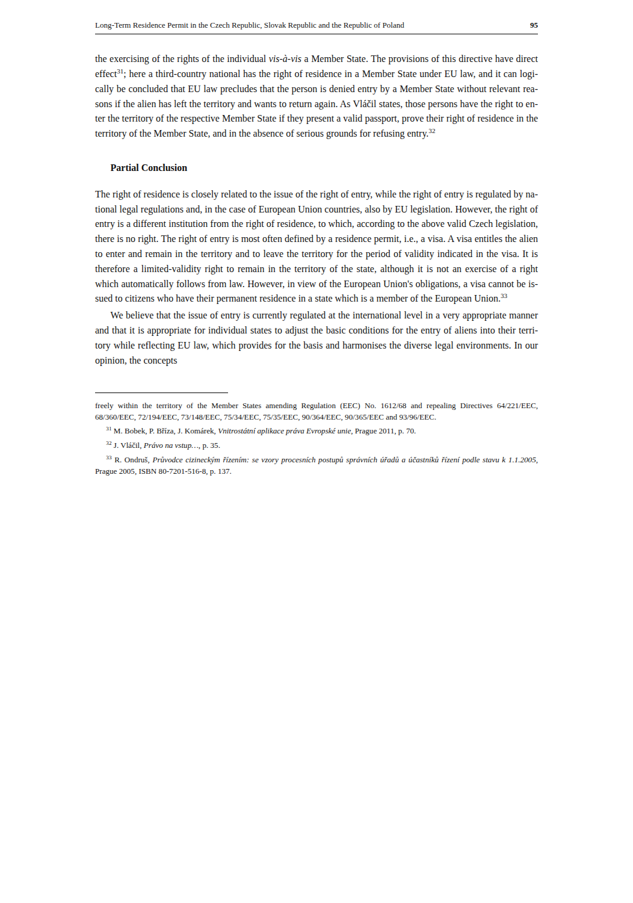Long-Term Residence Permit in the Czech Republic, Slovak Republic and the Republic of Poland 95
the exercising of the rights of the individual vis-à-vis a Member State. The provisions of this directive have direct effect31; here a third-country national has the right of residence in a Member State under EU law, and it can logically be concluded that EU law precludes that the person is denied entry by a Member State without relevant reasons if the alien has left the territory and wants to return again. As Vláčil states, those persons have the right to enter the territory of the respective Member State if they present a valid passport, prove their right of residence in the territory of the Member State, and in the absence of serious grounds for refusing entry.32
Partial Conclusion
The right of residence is closely related to the issue of the right of entry, while the right of entry is regulated by national legal regulations and, in the case of European Union countries, also by EU legislation. However, the right of entry is a different institution from the right of residence, to which, according to the above valid Czech legislation, there is no right. The right of entry is most often defined by a residence permit, i.e., a visa. A visa entitles the alien to enter and remain in the territory and to leave the territory for the period of validity indicated in the visa. It is therefore a limited-validity right to remain in the territory of the state, although it is not an exercise of a right which automatically follows from law. However, in view of the European Union's obligations, a visa cannot be issued to citizens who have their permanent residence in a state which is a member of the European Union.33
We believe that the issue of entry is currently regulated at the international level in a very appropriate manner and that it is appropriate for individual states to adjust the basic conditions for the entry of aliens into their territory while reflecting EU law, which provides for the basis and harmonises the diverse legal environments. In our opinion, the concepts
freely within the territory of the Member States amending Regulation (EEC) No. 1612/68 and repealing Directives 64/221/EEC, 68/360/EEC, 72/194/EEC, 73/148/EEC, 75/34/EEC, 75/35/EEC, 90/364/EEC, 90/365/EEC and 93/96/EEC.
31 M. Bobek, P. Bříza, J. Komárek, Vnitrostátní aplikace práva Evropské unie, Prague 2011, p. 70.
32 J. Vláčil, Právo na vstup…, p. 35.
33 R. Ondruš, Průvodce cizineckým řízením: se vzory procesních postupů správních úřadů a účastníků řízení podle stavu k 1.1.2005, Prague 2005, ISBN 80-7201-516-8, p. 137.